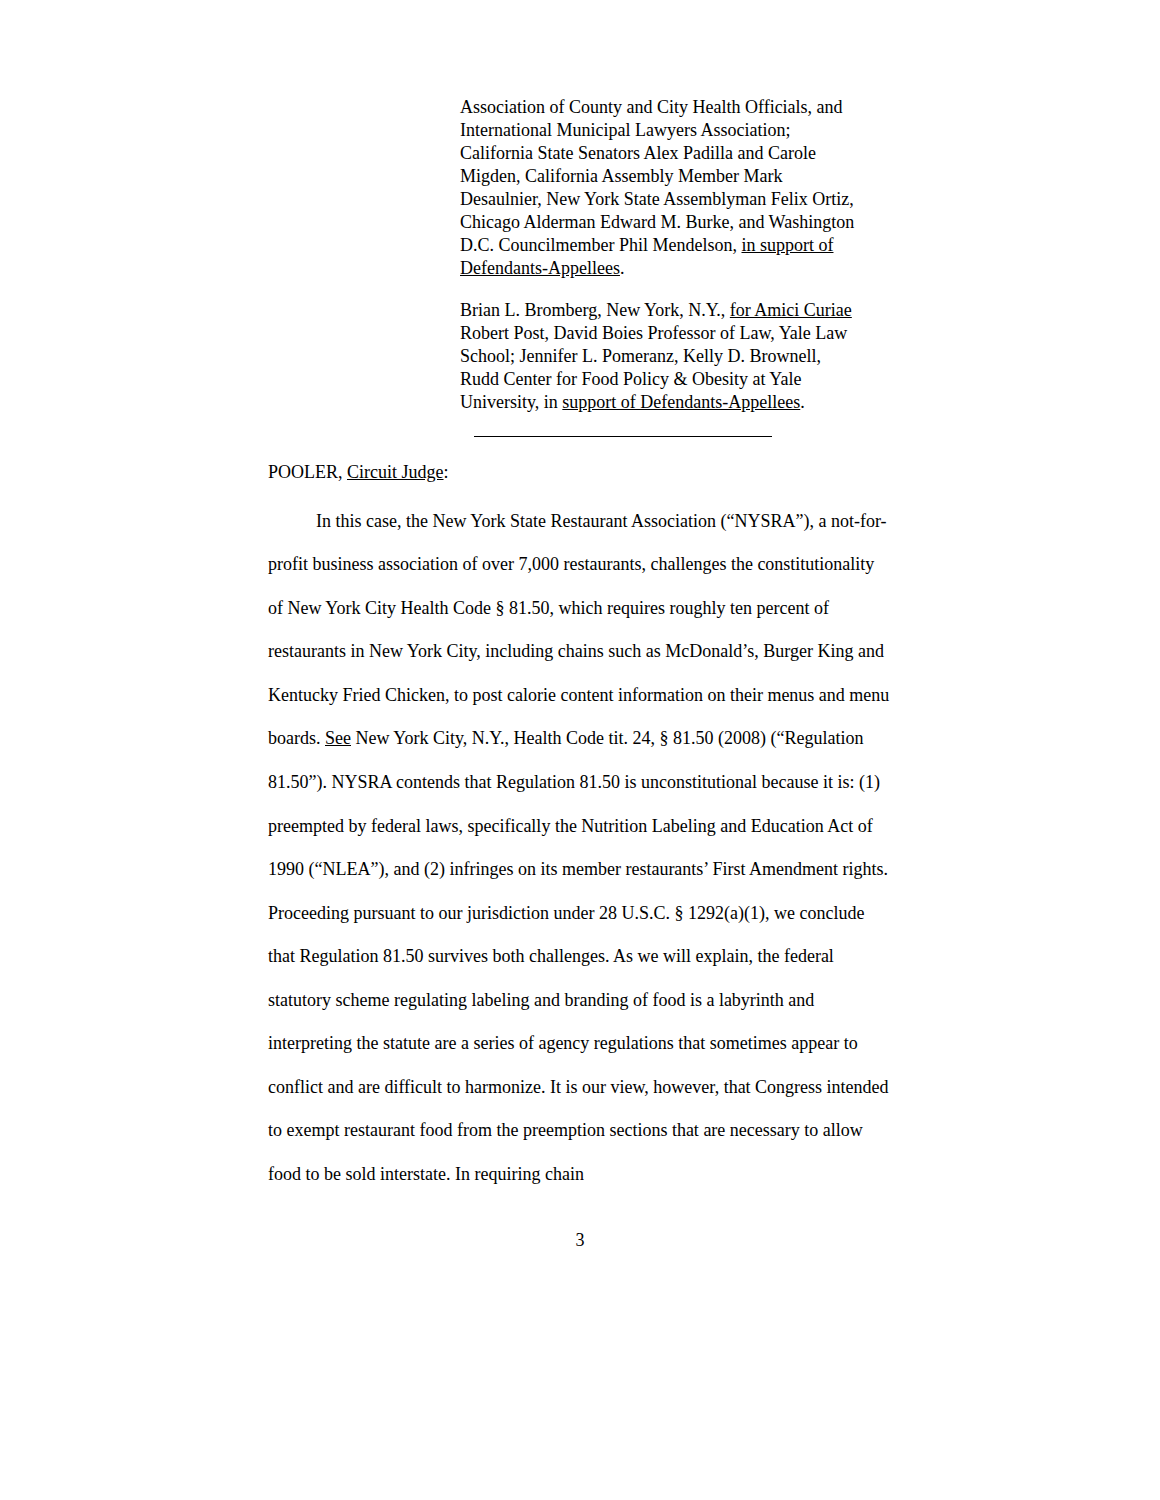Association of County and City Health Officials, and International Municipal Lawyers Association; California State Senators Alex Padilla and Carole Migden, California Assembly Member Mark Desaulnier, New York State Assemblyman Felix Ortiz, Chicago Alderman Edward M. Burke, and Washington D.C. Councilmember Phil Mendelson, in support of Defendants-Appellees.
Brian L. Bromberg, New York, N.Y., for Amici Curiae Robert Post, David Boies Professor of Law, Yale Law School; Jennifer L. Pomeranz, Kelly D. Brownell, Rudd Center for Food Policy & Obesity at Yale University, in support of Defendants-Appellees.
POOLER, Circuit Judge:
In this case, the New York State Restaurant Association (“NYSRA”), a not-for-profit business association of over 7,000 restaurants, challenges the constitutionality of New York City Health Code § 81.50, which requires roughly ten percent of restaurants in New York City, including chains such as McDonald’s, Burger King and Kentucky Fried Chicken, to post calorie content information on their menus and menu boards. See New York City, N.Y., Health Code tit. 24, § 81.50 (2008) (“Regulation 81.50”). NYSRA contends that Regulation 81.50 is unconstitutional because it is: (1) preempted by federal laws, specifically the Nutrition Labeling and Education Act of 1990 (“NLEA”), and (2) infringes on its member restaurants’ First Amendment rights. Proceeding pursuant to our jurisdiction under 28 U.S.C. § 1292(a)(1), we conclude that Regulation 81.50 survives both challenges. As we will explain, the federal statutory scheme regulating labeling and branding of food is a labyrinth and interpreting the statute are a series of agency regulations that sometimes appear to conflict and are difficult to harmonize. It is our view, however, that Congress intended to exempt restaurant food from the preemption sections that are necessary to allow food to be sold interstate. In requiring chain
3